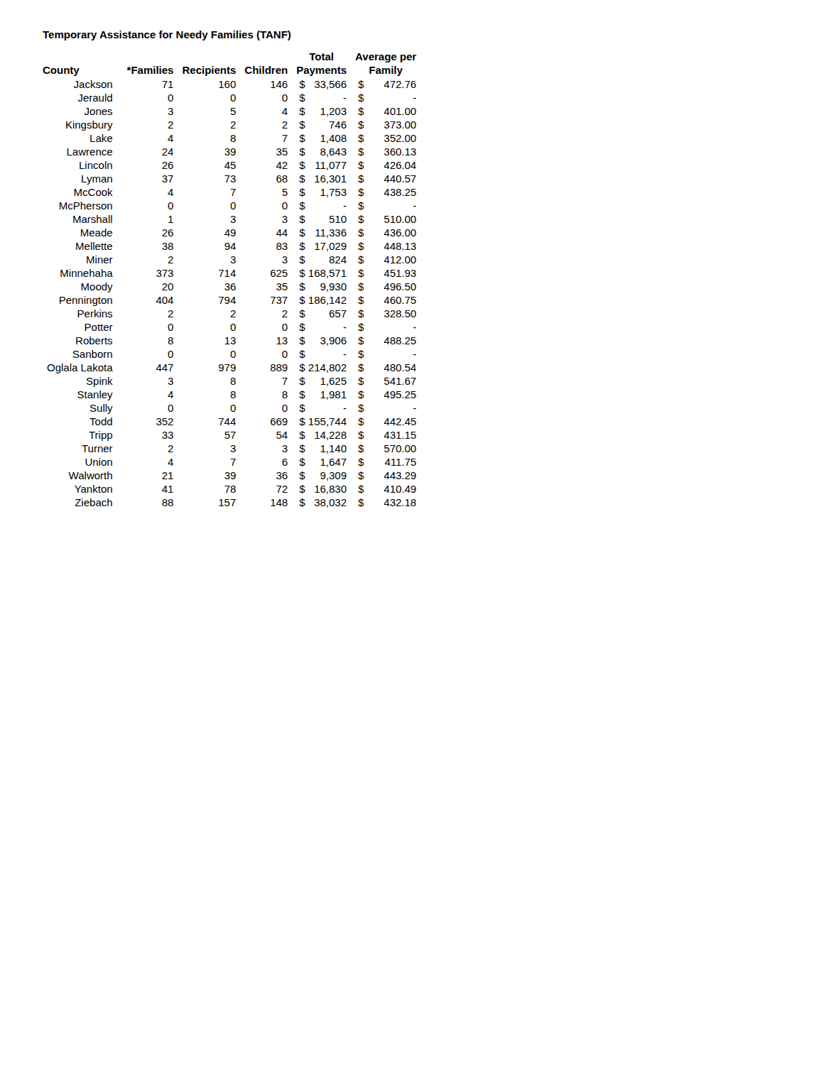Temporary Assistance for Needy Families (TANF)
| County | *Families | Recipients | Children | Total | Average per |
| --- | --- | --- | --- | --- | --- |
| Payments | Family |
| Jackson | 71 | 160 | 146 | $ | 33,566 | $ | 472.76 |
| Jerauld | 0 | 0 | 0 | $ | - | $ | - |
| Jones | 3 | 5 | 4 | $ | 1,203 | $ | 401.00 |
| Kingsbury | 2 | 2 | 2 | $ | 746 | $ | 373.00 |
| Lake | 4 | 8 | 7 | $ | 1,408 | $ | 352.00 |
| Lawrence | 24 | 39 | 35 | $ | 8,643 | $ | 360.13 |
| Lincoln | 26 | 45 | 42 | $ | 11,077 | $ | 426.04 |
| Lyman | 37 | 73 | 68 | $ | 16,301 | $ | 440.57 |
| McCook | 4 | 7 | 5 | $ | 1,753 | $ | 438.25 |
| McPherson | 0 | 0 | 0 | $ | - | $ | - |
| Marshall | 1 | 3 | 3 | $ | 510 | $ | 510.00 |
| Meade | 26 | 49 | 44 | $ | 11,336 | $ | 436.00 |
| Mellette | 38 | 94 | 83 | $ | 17,029 | $ | 448.13 |
| Miner | 2 | 3 | 3 | $ | 824 | $ | 412.00 |
| Minnehaha | 373 | 714 | 625 | $ | 168,571 | $ | 451.93 |
| Moody | 20 | 36 | 35 | $ | 9,930 | $ | 496.50 |
| Pennington | 404 | 794 | 737 | $ | 186,142 | $ | 460.75 |
| Perkins | 2 | 2 | 2 | $ | 657 | $ | 328.50 |
| Potter | 0 | 0 | 0 | $ | - | $ | - |
| Roberts | 8 | 13 | 13 | $ | 3,906 | $ | 488.25 |
| Sanborn | 0 | 0 | 0 | $ | - | $ | - |
| Oglala Lakota | 447 | 979 | 889 | $ | 214,802 | $ | 480.54 |
| Spink | 3 | 8 | 7 | $ | 1,625 | $ | 541.67 |
| Stanley | 4 | 8 | 8 | $ | 1,981 | $ | 495.25 |
| Sully | 0 | 0 | 0 | $ | - | $ | - |
| Todd | 352 | 744 | 669 | $ | 155,744 | $ | 442.45 |
| Tripp | 33 | 57 | 54 | $ | 14,228 | $ | 431.15 |
| Turner | 2 | 3 | 3 | $ | 1,140 | $ | 570.00 |
| Union | 4 | 7 | 6 | $ | 1,647 | $ | 411.75 |
| Walworth | 21 | 39 | 36 | $ | 9,309 | $ | 443.29 |
| Yankton | 41 | 78 | 72 | $ | 16,830 | $ | 410.49 |
| Ziebach | 88 | 157 | 148 | $ | 38,032 | $ | 432.18 |